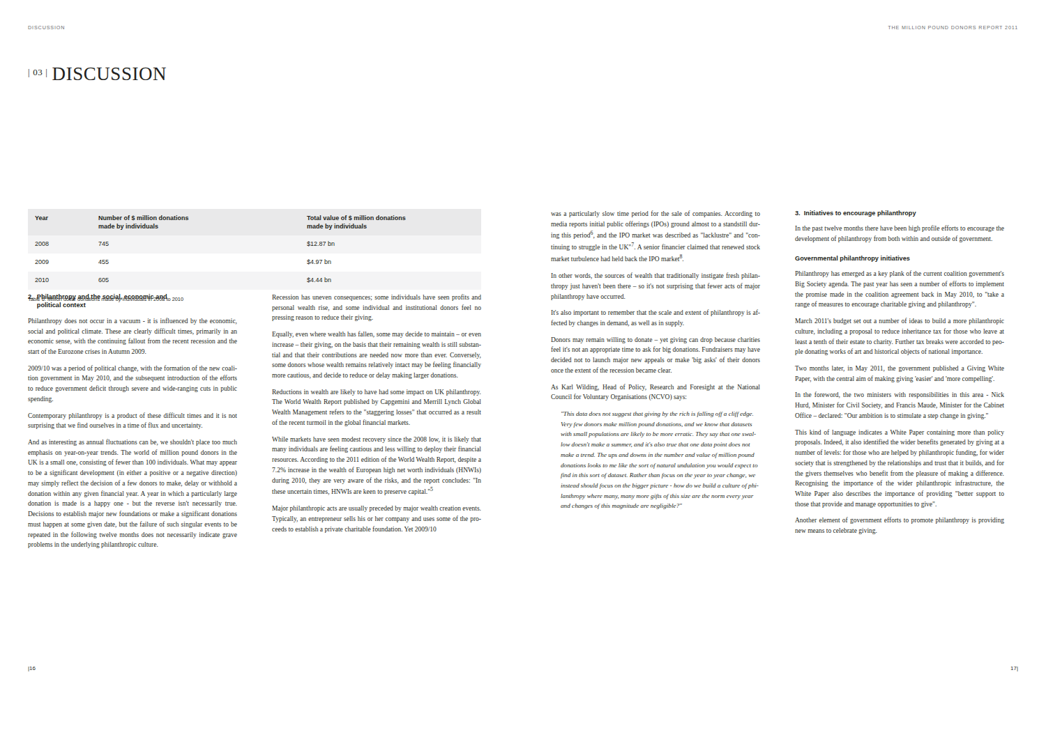Discussion
The Million Pound Donors Report 2011
| 03 |Discussion
| Year | Number of $ million donations made by individuals | Total value of $ million donations made by individuals |
| --- | --- | --- |
| 2008 | 745 | $12.87 bn |
| 2009 | 455 | $4.97 bn |
| 2010 | 605 | $4.44 bn |
Table 6: Million dollar donations made by individuals in 2008 to 2010
2. Philanthropy and the social, economic and
political context
Philanthropy does not occur in a vacuum - it is influenced by the economic, social and political climate. These are clearly difficult times, primarily in an economic sense, with the continuing fallout from the recent recession and the start of the Eurozone crises in Autumn 2009.
2009/10 was a period of political change, with the formation of the new coalition government in May 2010, and the subsequent introduction of the efforts to reduce government deficit through severe and wide-ranging cuts in public spending.
Contemporary philanthropy is a product of these difficult times and it is not surprising that we find ourselves in a time of flux and uncertainty.
And as interesting as annual fluctuations can be, we shouldn't place too much emphasis on year-on-year trends. The world of million pound donors in the UK is a small one, consisting of fewer than 100 individuals. What may appear to be a significant development (in either a positive or a negative direction) may simply reflect the decision of a few donors to make, delay or withhold a donation within any given financial year. A year in which a particularly large donation is made is a happy one - but the reverse isn't necessarily true. Decisions to establish major new foundations or make a significant donations must happen at some given date, but the failure of such singular events to be repeated in the following twelve months does not necessarily indicate grave problems in the underlying philanthropic culture.
Recession has uneven consequences; some individuals have seen profits and personal wealth rise, and some individual and institutional donors feel no pressing reason to reduce their giving.
Equally, even where wealth has fallen, some may decide to maintain – or even increase – their giving, on the basis that their remaining wealth is still substantial and that their contributions are needed now more than ever. Conversely, some donors whose wealth remains relatively intact may be feeling financially more cautious, and decide to reduce or delay making larger donations.
Reductions in wealth are likely to have had some impact on UK philanthropy. The World Wealth Report published by Capgemini and Merrill Lynch Global Wealth Management refers to the "staggering losses" that occurred as a result of the recent turmoil in the global financial markets.
While markets have seen modest recovery since the 2008 low, it is likely that many individuals are feeling cautious and less willing to deploy their financial resources. According to the 2011 edition of the World Wealth Report, despite a 7.2% increase in the wealth of European high net worth individuals (HNWIs) during 2010, they are very aware of the risks, and the report concludes: "In these uncertain times, HNWIs are keen to preserve capital."5
Major philanthropic acts are usually preceded by major wealth creation events. Typically, an entrepreneur sells his or her company and uses some of the proceeds to establish a private charitable foundation. Yet 2009/10
was a particularly slow time period for the sale of companies. According to media reports initial public offerings (IPOs) ground almost to a standstill during this period6, and the IPO market was described as "lacklustre" and "continuing to struggle in the UK"7. A senior financier claimed that renewed stock market turbulence had held back the IPO market8.
In other words, the sources of wealth that traditionally instigate fresh philanthropy just haven't been there – so it's not surprising that fewer acts of major philanthropy have occurred.
It's also important to remember that the scale and extent of philanthropy is affected by changes in demand, as well as in supply.
Donors may remain willing to donate – yet giving can drop because charities feel it's not an appropriate time to ask for big donations. Fundraisers may have decided not to launch major new appeals or make 'big asks' of their donors once the extent of the recession became clear.
As Karl Wilding, Head of Policy, Research and Foresight at the National Council for Voluntary Organisations (NCVO) says:
"This data does not suggest that giving by the rich is falling off a cliff edge. Very few donors make million pound donations, and we know that datasets with small populations are likely to be more erratic. They say that one swallow doesn't make a summer, and it's also true that one data point does not make a trend. The ups and downs in the number and value of million pound donations looks to me like the sort of natural undulation you would expect to find in this sort of dataset. Rather than focus on the year to year change, we instead should focus on the bigger picture - how do we build a culture of philanthropy where many, many more gifts of this size are the norm every year and changes of this magnitude are negligible?"
3. Initiatives to encourage philanthropy
In the past twelve months there have been high profile efforts to encourage the development of philanthropy from both within and outside of government.
Governmental philanthropy initiatives
Philanthropy has emerged as a key plank of the current coalition government's Big Society agenda. The past year has seen a number of efforts to implement the promise made in the coalition agreement back in May 2010, to "take a range of measures to encourage charitable giving and philanthropy".
March 2011's budget set out a number of ideas to build a more philanthropic culture, including a proposal to reduce inheritance tax for those who leave at least a tenth of their estate to charity. Further tax breaks were accorded to people donating works of art and historical objects of national importance.
Two months later, in May 2011, the government published a Giving White Paper, with the central aim of making giving 'easier' and 'more compelling'.
In the foreword, the two ministers with responsibilities in this area - Nick Hurd, Minister for Civil Society, and Francis Maude, Minister for the Cabinet Office – declared: "Our ambition is to stimulate a step change in giving."
This kind of language indicates a White Paper containing more than policy proposals. Indeed, it also identified the wider benefits generated by giving at a number of levels: for those who are helped by philanthropic funding, for wider society that is strengthened by the relationships and trust that it builds, and for the givers themselves who benefit from the pleasure of making a difference. Recognising the importance of the wider philanthropic infrastructure, the White Paper also describes the importance of providing "better support to those that provide and manage opportunities to give".
Another element of government efforts to promote philanthropy is providing new means to celebrate giving.
|16
17|